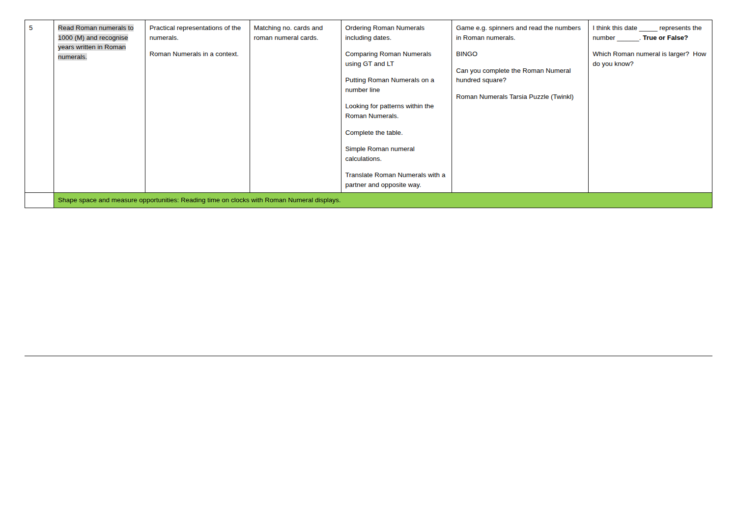| 5 | Read Roman numerals to 1000 (M) and recognise years written in Roman numerals. | Practical representations of the numerals. Roman Numerals in a context. | Matching no. cards and roman numeral cards. | Ordering Roman Numerals including dates. Comparing Roman Numerals using GT and LT Putting Roman Numerals on a number line Looking for patterns within the Roman Numerals. Complete the table. Simple Roman numeral calculations. Translate Roman Numerals with a partner and opposite way. | Game e.g. spinners and read the numbers in Roman numerals. BINGO Can you complete the Roman Numeral hundred square? Roman Numerals Tarsia Puzzle (Twinkl) | I think this date _____ represents the number ______. True or False? Which Roman numeral is larger? How do you know? |
| | Shape space and measure opportunities: Reading time on clocks with Roman Numeral displays. |